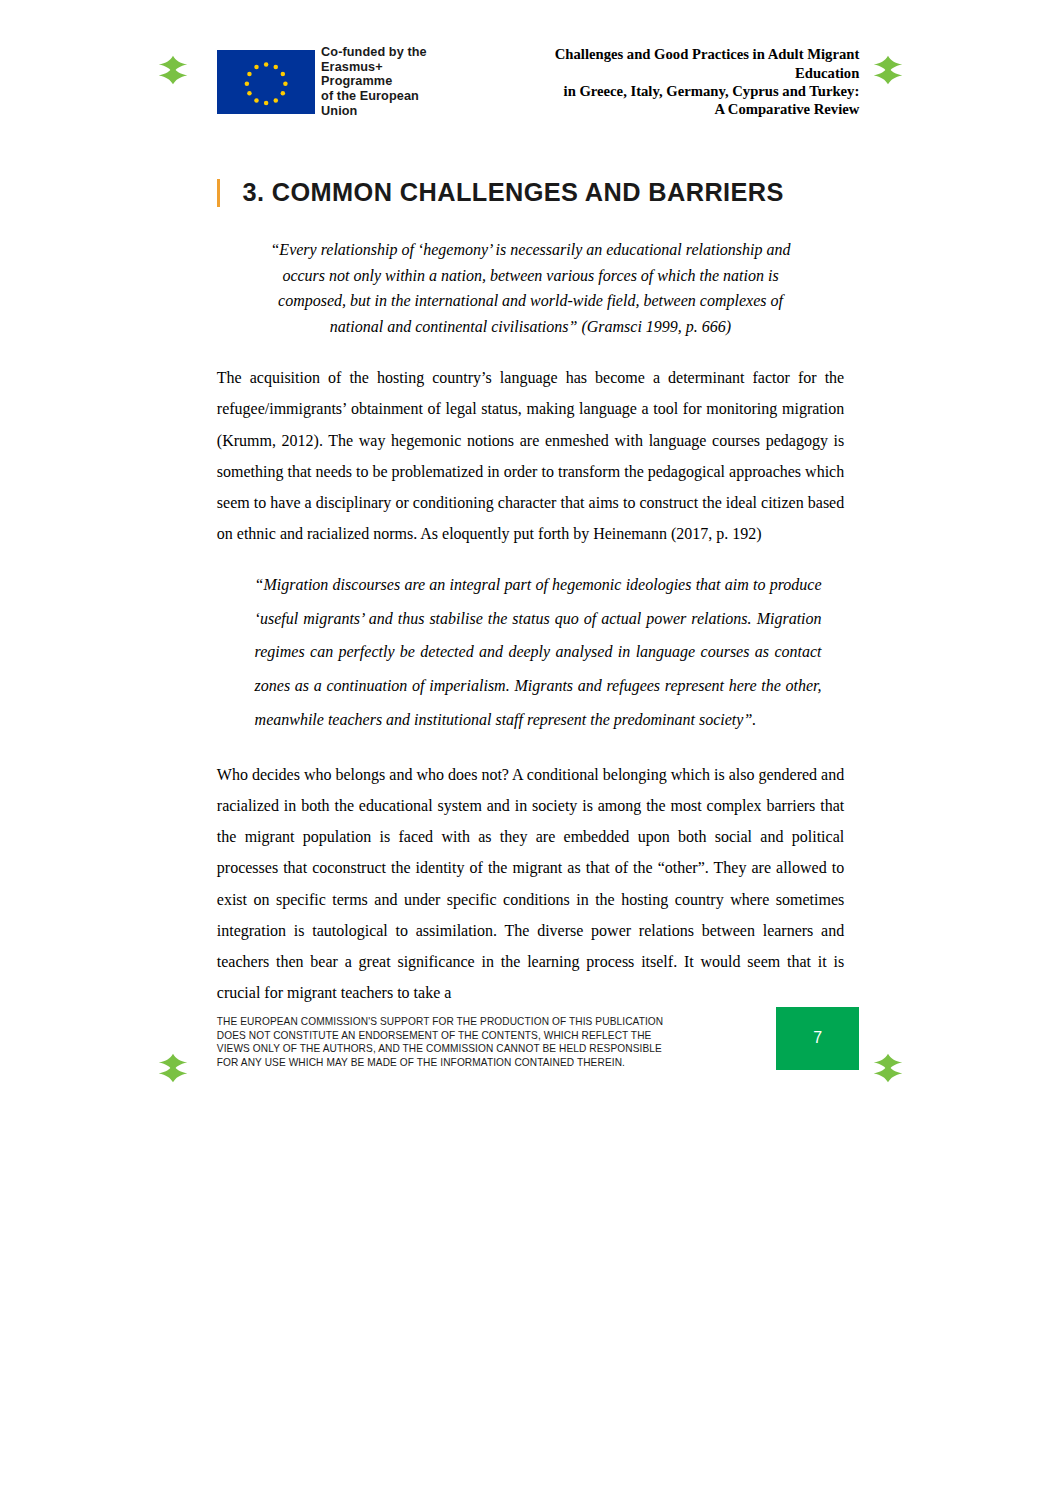Co-funded by the
Erasmus+ Programme
of the European Union
Challenges and Good Practices in Adult Migrant Education
in Greece, Italy, Germany, Cyprus and Turkey:
A Comparative Review
3. COMMON CHALLENGES AND BARRIERS
“Every relationship of ‘hegemony’ is necessarily an educational relationship and occurs not only within a nation, between various forces of which the nation is composed, but in the international and world-wide field, between complexes of national and continental civilisations” (Gramsci 1999, p. 666)
The acquisition of the hosting country’s language has become a determinant factor for the refugee/immigrants’ obtainment of legal status, making language a tool for monitoring migration (Krumm, 2012). The way hegemonic notions are enmeshed with language courses pedagogy is something that needs to be problematized in order to transform the pedagogical approaches which seem to have a disciplinary or conditioning character that aims to construct the ideal citizen based on ethnic and racialized norms. As eloquently put forth by Heinemann (2017, p. 192)
“Migration discourses are an integral part of hegemonic ideologies that aim to produce ‘useful migrants’ and thus stabilise the status quo of actual power relations. Migration regimes can perfectly be detected and deeply analysed in language courses as contact zones as a continuation of imperialism. Migrants and refugees represent here the other, meanwhile teachers and institutional staff represent the predominant society”.
Who decides who belongs and who does not? A conditional belonging which is also gendered and racialized in both the educational system and in society is among the most complex barriers that the migrant population is faced with as they are embedded upon both social and political processes that coconstruct the identity of the migrant as that of the “other”. They are allowed to exist on specific terms and under specific conditions in the hosting country where sometimes integration is tautological to assimilation. The diverse power relations between learners and teachers then bear a great significance in the learning process itself. It would seem that it is crucial for migrant teachers to take a
The European Commission's support for the production of this publication does not constitute an endorsement of the contents, which reflect the views only of the authors, and the Commission cannot be held responsible for any use which may be made of the information contained therein.
7